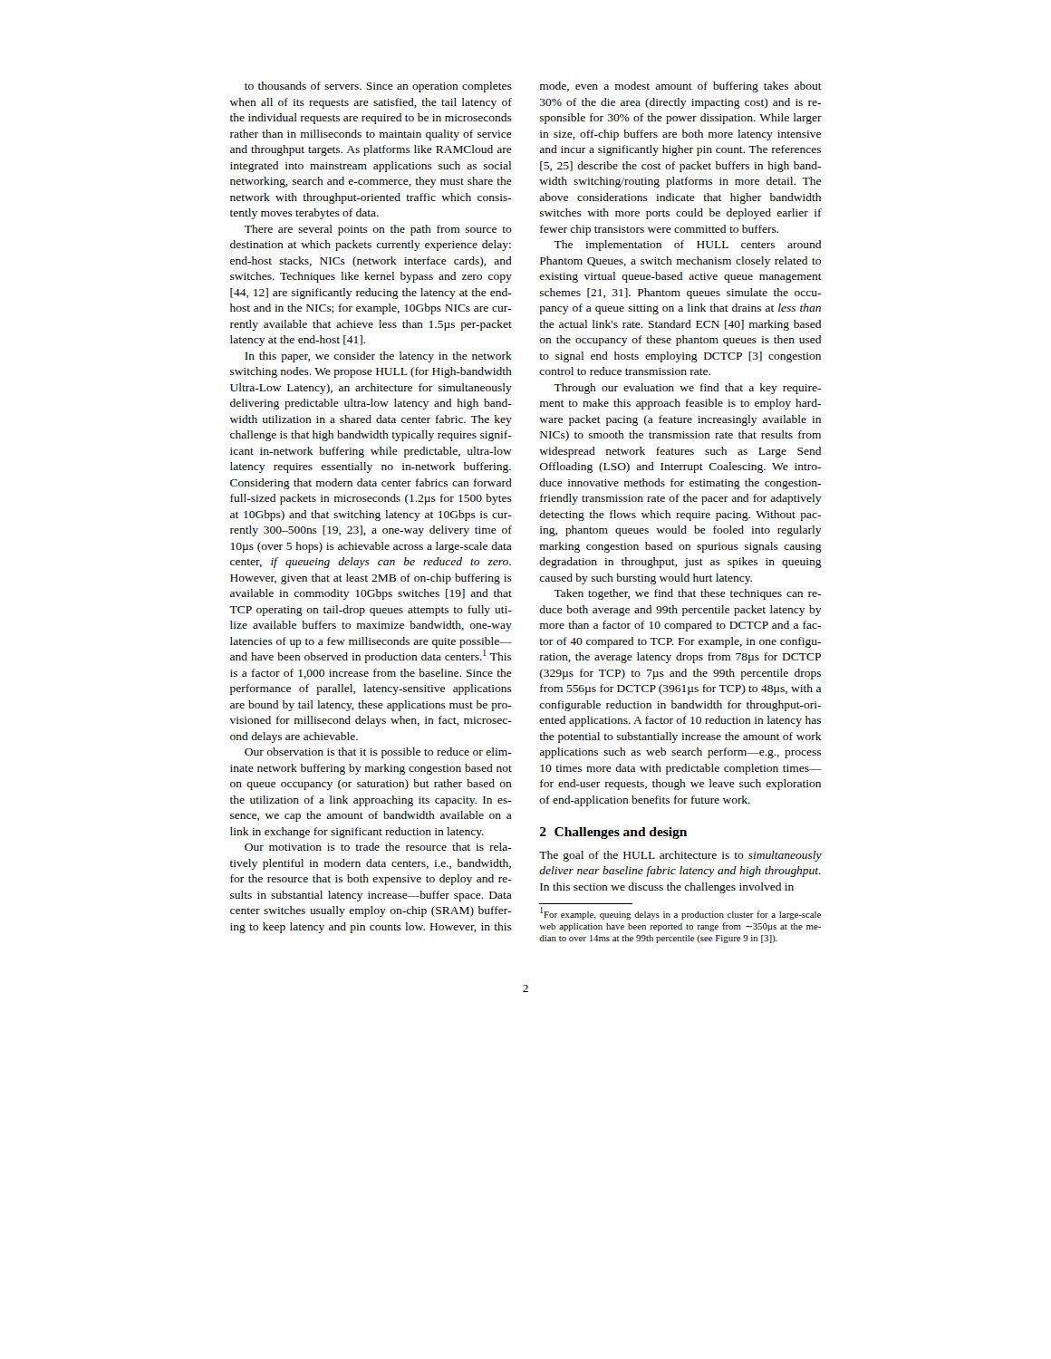to thousands of servers. Since an operation completes when all of its requests are satisfied, the tail latency of the individual requests are required to be in microseconds rather than in milliseconds to maintain quality of service and throughput targets. As platforms like RAMCloud are integrated into mainstream applications such as social networking, search and e-commerce, they must share the network with throughput-oriented traffic which consistently moves terabytes of data.
There are several points on the path from source to destination at which packets currently experience delay: end-host stacks, NICs (network interface cards), and switches. Techniques like kernel bypass and zero copy [44, 12] are significantly reducing the latency at the end-host and in the NICs; for example, 10Gbps NICs are currently available that achieve less than 1.5µs per-packet latency at the end-host [41].
In this paper, we consider the latency in the network switching nodes. We propose HULL (for High-bandwidth Ultra-Low Latency), an architecture for simultaneously delivering predictable ultra-low latency and high bandwidth utilization in a shared data center fabric. The key challenge is that high bandwidth typically requires significant in-network buffering while predictable, ultra-low latency requires essentially no in-network buffering. Considering that modern data center fabrics can forward full-sized packets in microseconds (1.2µs for 1500 bytes at 10Gbps) and that switching latency at 10Gbps is currently 300–500ns [19, 23], a one-way delivery time of 10µs (over 5 hops) is achievable across a large-scale data center, if queueing delays can be reduced to zero. However, given that at least 2MB of on-chip buffering is available in commodity 10Gbps switches [19] and that TCP operating on tail-drop queues attempts to fully utilize available buffers to maximize bandwidth, one-way latencies of up to a few milliseconds are quite possible—and have been observed in production data centers.1 This is a factor of 1,000 increase from the baseline. Since the performance of parallel, latency-sensitive applications are bound by tail latency, these applications must be provisioned for millisecond delays when, in fact, microsecond delays are achievable.
Our observation is that it is possible to reduce or eliminate network buffering by marking congestion based not on queue occupancy (or saturation) but rather based on the utilization of a link approaching its capacity. In essence, we cap the amount of bandwidth available on a link in exchange for significant reduction in latency.
Our motivation is to trade the resource that is relatively plentiful in modern data centers, i.e., bandwidth, for the resource that is both expensive to deploy and results in substantial latency increase—buffer space. Data center switches usually employ on-chip (SRAM) buffering to keep latency and pin counts low. However, in this mode, even a modest amount of buffering takes about 30% of the die area (directly impacting cost) and is responsible for 30% of the power dissipation. While larger in size, off-chip buffers are both more latency intensive and incur a significantly higher pin count. The references [5, 25] describe the cost of packet buffers in high bandwidth switching/routing platforms in more detail. The above considerations indicate that higher bandwidth switches with more ports could be deployed earlier if fewer chip transistors were committed to buffers.
The implementation of HULL centers around Phantom Queues, a switch mechanism closely related to existing virtual queue-based active queue management schemes [21, 31]. Phantom queues simulate the occupancy of a queue sitting on a link that drains at less than the actual link's rate. Standard ECN [40] marking based on the occupancy of these phantom queues is then used to signal end hosts employing DCTCP [3] congestion control to reduce transmission rate.
Through our evaluation we find that a key requirement to make this approach feasible is to employ hardware packet pacing (a feature increasingly available in NICs) to smooth the transmission rate that results from widespread network features such as Large Send Offloading (LSO) and Interrupt Coalescing. We introduce innovative methods for estimating the congestion-friendly transmission rate of the pacer and for adaptively detecting the flows which require pacing. Without pacing, phantom queues would be fooled into regularly marking congestion based on spurious signals causing degradation in throughput, just as spikes in queuing caused by such bursting would hurt latency.
Taken together, we find that these techniques can reduce both average and 99th percentile packet latency by more than a factor of 10 compared to DCTCP and a factor of 40 compared to TCP. For example, in one configuration, the average latency drops from 78µs for DCTCP (329µs for TCP) to 7µs and the 99th percentile drops from 556µs for DCTCP (3961µs for TCP) to 48µs, with a configurable reduction in bandwidth for throughput-oriented applications. A factor of 10 reduction in latency has the potential to substantially increase the amount of work applications such as web search perform—e.g., process 10 times more data with predictable completion times—for end-user requests, though we leave such exploration of end-application benefits for future work.
2 Challenges and design
The goal of the HULL architecture is to simultaneously deliver near baseline fabric latency and high throughput. In this section we discuss the challenges involved in
1For example, queuing delays in a production cluster for a large-scale web application have been reported to range from ∼350µs at the median to over 14ms at the 99th percentile (see Figure 9 in [3]).
2